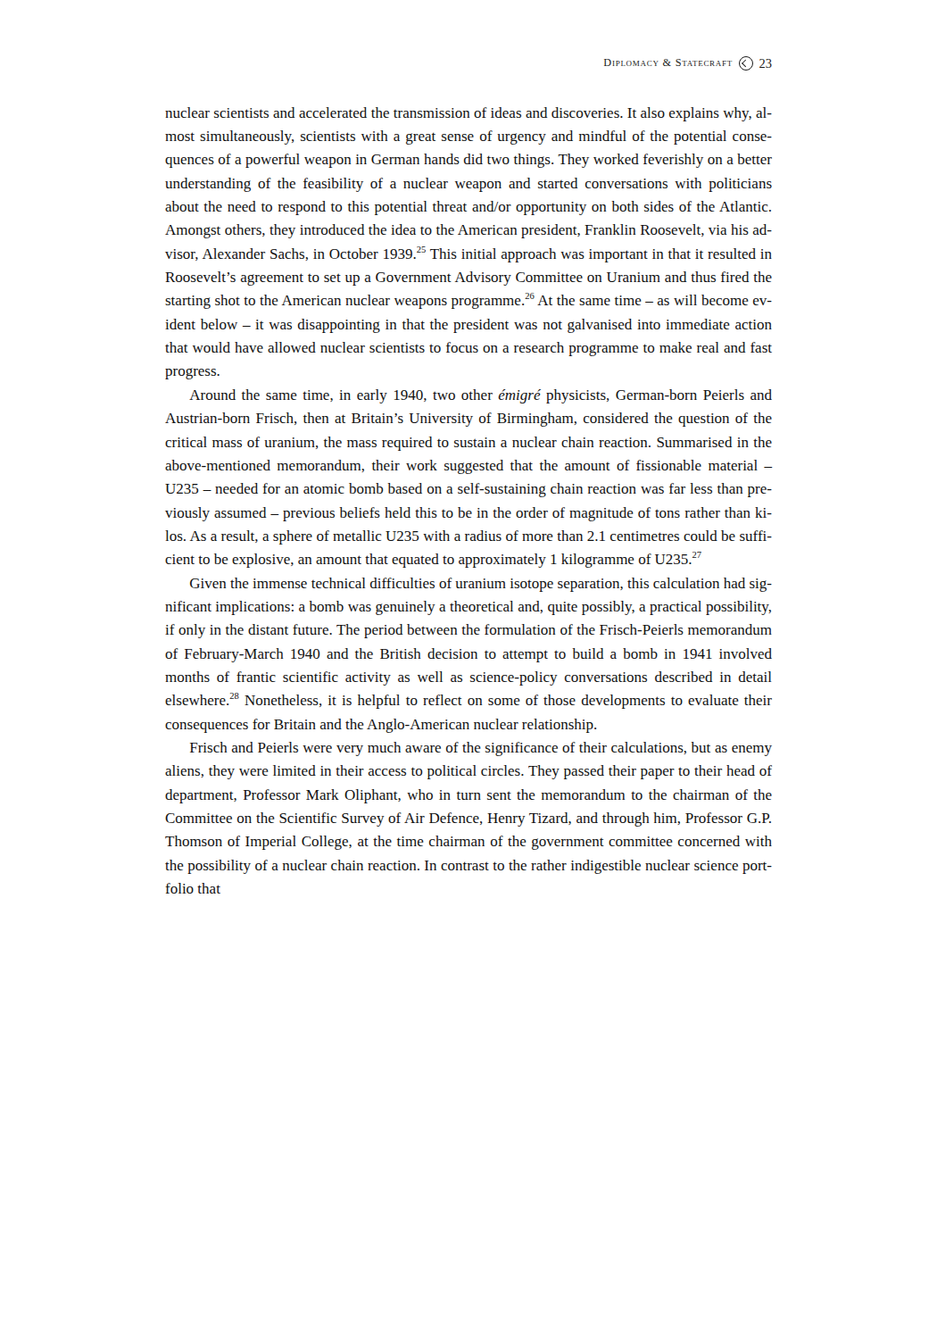Diplomacy & Statecraft 23
nuclear scientists and accelerated the transmission of ideas and discoveries. It also explains why, almost simultaneously, scientists with a great sense of urgency and mindful of the potential consequences of a powerful weapon in German hands did two things. They worked feverishly on a better understanding of the feasibility of a nuclear weapon and started conversations with politicians about the need to respond to this potential threat and/or opportunity on both sides of the Atlantic. Amongst others, they introduced the idea to the American president, Franklin Roosevelt, via his advisor, Alexander Sachs, in October 1939.25 This initial approach was important in that it resulted in Roosevelt’s agreement to set up a Government Advisory Committee on Uranium and thus fired the starting shot to the American nuclear weapons programme.26 At the same time – as will become evident below – it was disappointing in that the president was not galvanised into immediate action that would have allowed nuclear scientists to focus on a research programme to make real and fast progress.
Around the same time, in early 1940, two other émigré physicists, German-born Peierls and Austrian-born Frisch, then at Britain’s University of Birmingham, considered the question of the critical mass of uranium, the mass required to sustain a nuclear chain reaction. Summarised in the above-mentioned memorandum, their work suggested that the amount of fissionable material – U235 – needed for an atomic bomb based on a self-sustaining chain reaction was far less than previously assumed – previous beliefs held this to be in the order of magnitude of tons rather than kilos. As a result, a sphere of metallic U235 with a radius of more than 2.1 centimetres could be sufficient to be explosive, an amount that equated to approximately 1 kilogramme of U235.27
Given the immense technical difficulties of uranium isotope separation, this calculation had significant implications: a bomb was genuinely a theoretical and, quite possibly, a practical possibility, if only in the distant future. The period between the formulation of the Frisch-Peierls memorandum of February-March 1940 and the British decision to attempt to build a bomb in 1941 involved months of frantic scientific activity as well as science-policy conversations described in detail elsewhere.28 Nonetheless, it is helpful to reflect on some of those developments to evaluate their consequences for Britain and the Anglo-American nuclear relationship.
Frisch and Peierls were very much aware of the significance of their calculations, but as enemy aliens, they were limited in their access to political circles. They passed their paper to their head of department, Professor Mark Oliphant, who in turn sent the memorandum to the chairman of the Committee on the Scientific Survey of Air Defence, Henry Tizard, and through him, Professor G.P. Thomson of Imperial College, at the time chairman of the government committee concerned with the possibility of a nuclear chain reaction. In contrast to the rather indigestible nuclear science portfolio that